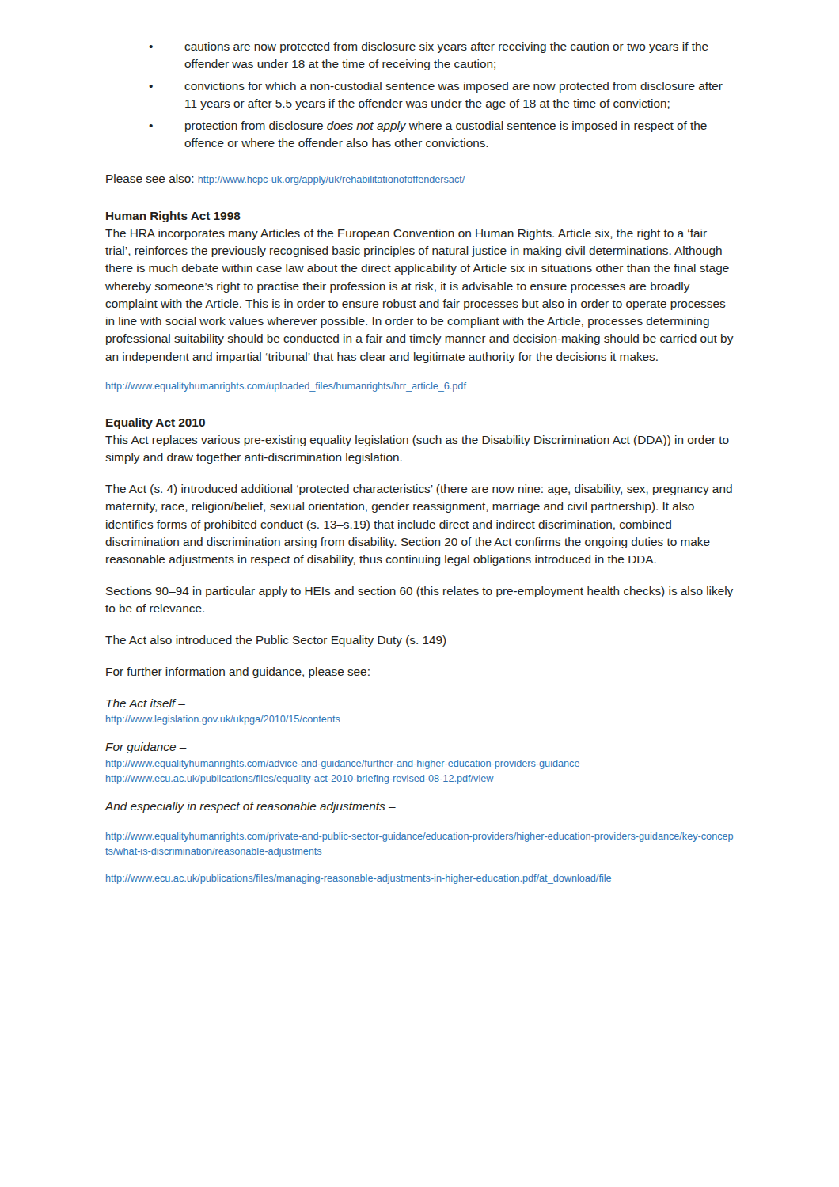cautions are now protected from disclosure six years after receiving the caution or two years if the offender was under 18 at the time of receiving the caution;
convictions for which a non-custodial sentence was imposed are now protected from disclosure after 11 years or after 5.5 years if the offender was under the age of 18 at the time of conviction;
protection from disclosure does not apply where a custodial sentence is imposed in respect of the offence or where the offender also has other convictions.
Please see also: http://www.hcpc-uk.org/apply/uk/rehabilitationofoffendersact/
Human Rights Act 1998
The HRA incorporates many Articles of the European Convention on Human Rights. Article six, the right to a ‘fair trial’, reinforces the previously recognised basic principles of natural justice in making civil determinations. Although there is much debate within case law about the direct applicability of Article six in situations other than the final stage whereby someone’s right to practise their profession is at risk, it is advisable to ensure processes are broadly complaint with the Article. This is in order to ensure robust and fair processes but also in order to operate processes in line with social work values wherever possible. In order to be compliant with the Article, processes determining professional suitability should be conducted in a fair and timely manner and decision-making should be carried out by an independent and impartial ‘tribunal’ that has clear and legitimate authority for the decisions it makes.
http://www.equalityhumanrights.com/uploaded_files/humanrights/hrr_article_6.pdf
Equality Act 2010
This Act replaces various pre-existing equality legislation (such as the Disability Discrimination Act (DDA)) in order to simply and draw together anti-discrimination legislation.
The Act (s. 4) introduced additional ‘protected characteristics’ (there are now nine: age, disability, sex, pregnancy and maternity, race, religion/belief, sexual orientation, gender reassignment, marriage and civil partnership). It also identifies forms of prohibited conduct (s. 13–s.19) that include direct and indirect discrimination, combined discrimination and discrimination arsing from disability. Section 20 of the Act confirms the ongoing duties to make reasonable adjustments in respect of disability, thus continuing legal obligations introduced in the DDA.
Sections 90–94 in particular apply to HEIs and section 60 (this relates to pre-employment health checks) is also likely to be of relevance.
The Act also introduced the Public Sector Equality Duty (s. 149)
For further information and guidance, please see:
The Act itself –
http://www.legislation.gov.uk/ukpga/2010/15/contents
For guidance –
http://www.equalityhumanrights.com/advice-and-guidance/further-and-higher-education-providers-guidance
http://www.ecu.ac.uk/publications/files/equality-act-2010-briefing-revised-08-12.pdf/view
And especially in respect of reasonable adjustments –
http://www.equalityhumanrights.com/private-and-public-sector-guidance/education-providers/higher-education-providers-guidance/key-concepts/what-is-discrimination/reasonable-adjustments
http://www.ecu.ac.uk/publications/files/managing-reasonable-adjustments-in-higher-education.pdf/at_download/file